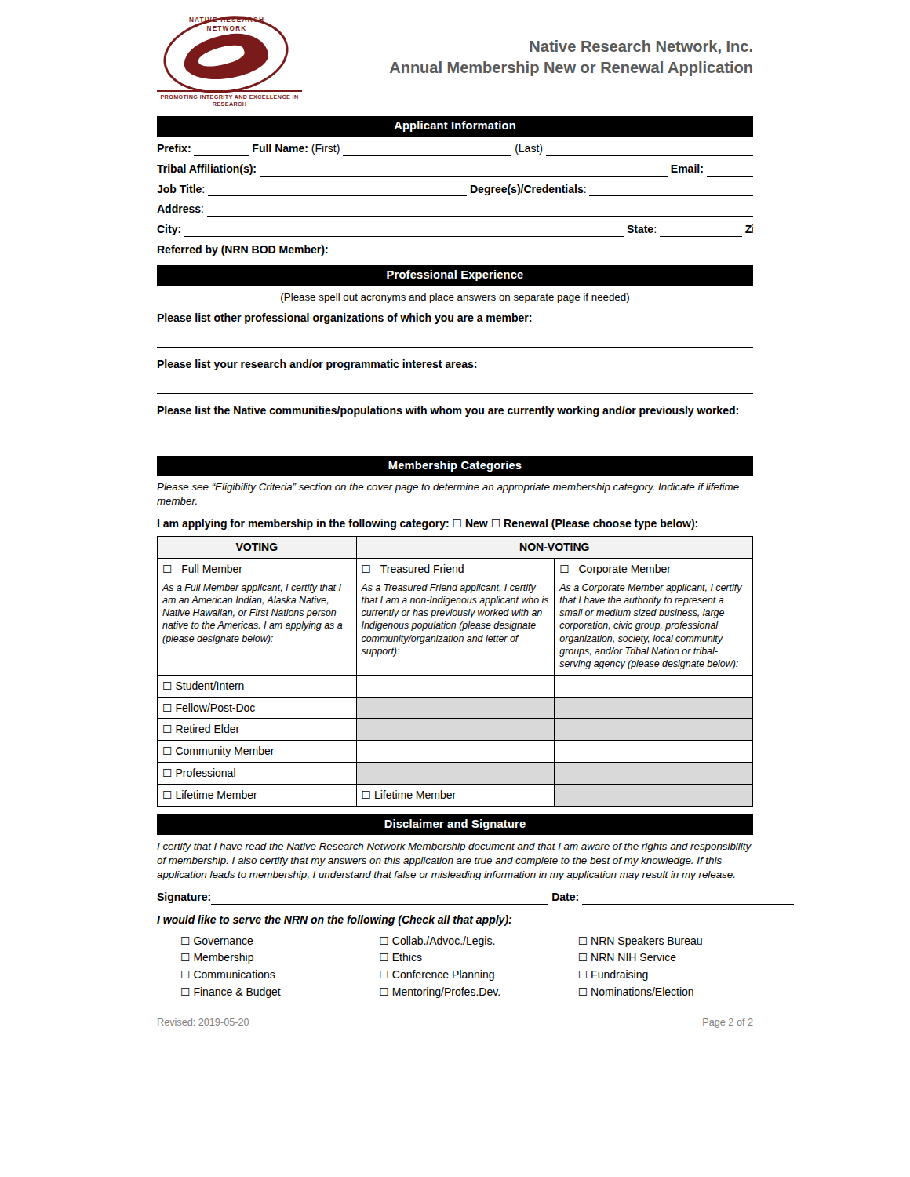NATIVE RESEARCH NETWORK
PROMOTING INTEGRITY AND EXCELLENCE IN RESEARCH
Native Research Network, Inc.
Annual Membership New or Renewal Application
Applicant Information
Prefix: Full Name: (First) (Last) (MI)
Tribal Affiliation(s): Email:
Job Title: Degree(s)/Credentials:
Address:
City: State: Zip:
Referred by (NRN BOD Member):
Professional Experience
(Please spell out acronyms and place answers on separate page if needed)
Please list other professional organizations of which you are a member:
Please list your research and/or programmatic interest areas:
Please list the Native communities/populations with whom you are currently working and/or previously worked:
Membership Categories
Please see “Eligibility Criteria” section on the cover page to determine an appropriate membership category. Indicate if lifetime member.
I am applying for membership in the following category: ☐ New ☐ Renewal (Please choose type below):
| VOTING | NON-VOTING |
| --- | --- |
| ☐ Full Member As a Full Member applicant, I certify that I am an American Indian, Alaska Native, Native Hawaiian, or First Nations person native to the Americas. I am applying as a (please designate below): | ☐ Treasured Friend As a Treasured Friend applicant, I certify that I am a non-Indigenous applicant who is currently or has previously worked with an Indigenous population (please designate community/organization and letter of support): | ☐ Corporate Member As a Corporate Member applicant, I certify that I have the authority to represent a small or medium sized business, large corporation, civic group, professional organization, society, local community groups, and/or Tribal Nation or tribal-serving agency (please designate below): |
| ☐ Student/Intern | | |
| ☐ Fellow/Post-Doc | | |
| ☐ Retired Elder | | |
| ☐ Community Member | | |
| ☐ Professional | | |
| ☐ Lifetime Member | ☐ Lifetime Member | |
Disclaimer and Signature
I certify that I have read the Native Research Network Membership document and that I am aware of the rights and responsibility of membership. I also certify that my answers on this application are true and complete to the best of my knowledge. If this application leads to membership, I understand that false or misleading information in my application may result in my release.
Signature: Date:
I would like to serve the NRN on the following (Check all that apply):
☐ Governance
☐ Membership
☐ Communications
☐ Finance & Budget
☐ Collab./Advoc./Legis.
☐ Ethics
☐ Conference Planning
☐ Mentoring/Profes.Dev.
☐ NRN Speakers Bureau
☐ NRN NIH Service
☐ Fundraising
☐ Nominations/Election
Revised: 2019-05-20
Page 2 of 2